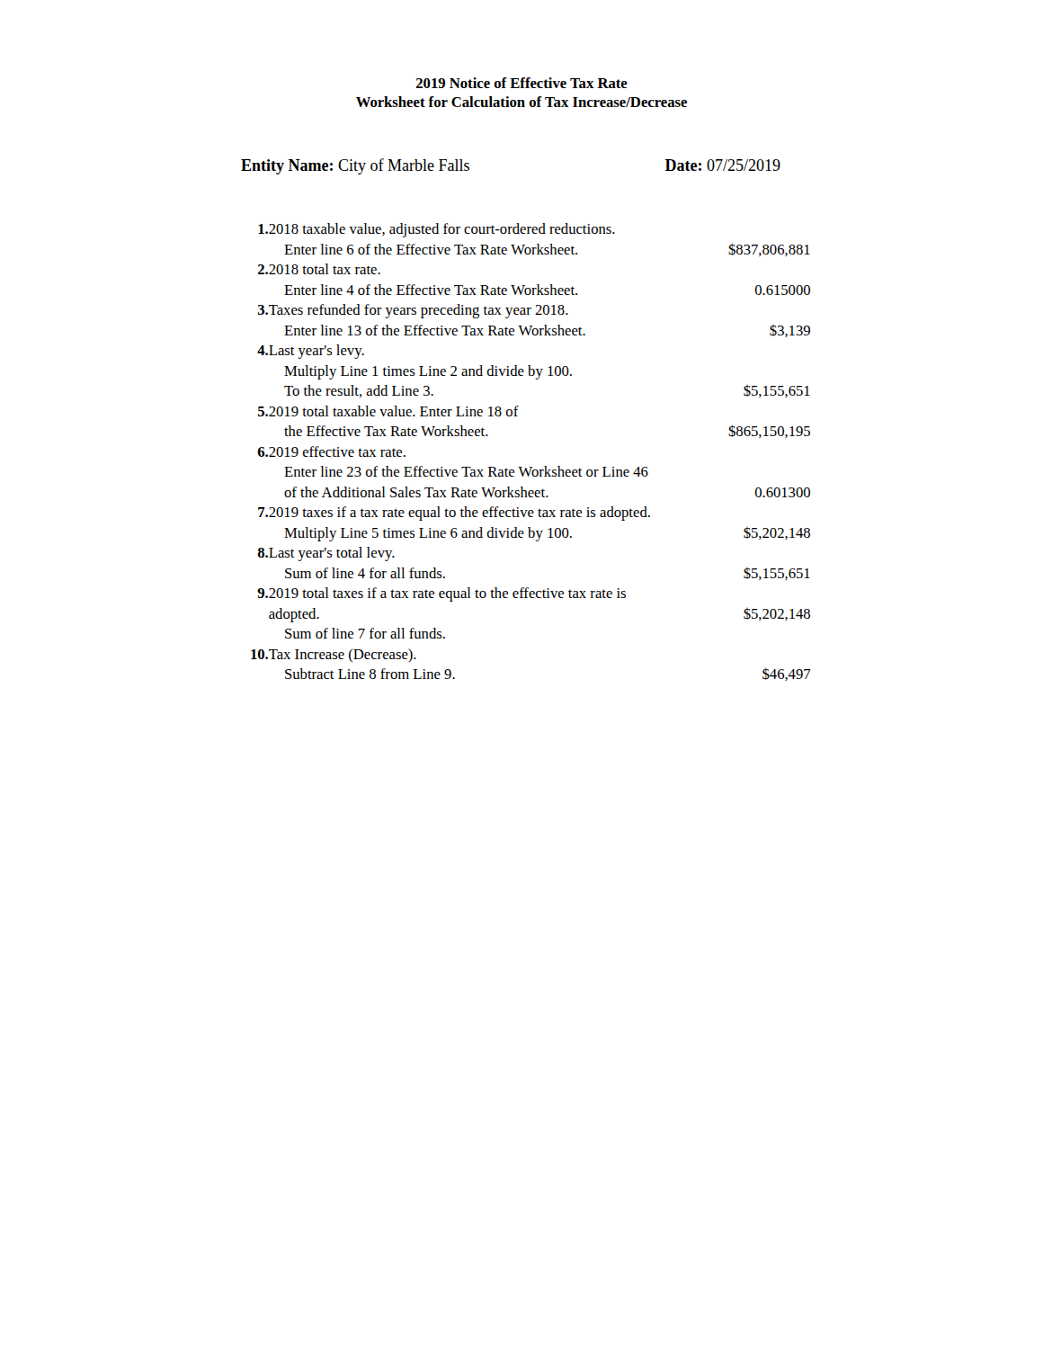2019 Notice of Effective Tax Rate
Worksheet for Calculation of Tax Increase/Decrease
Entity Name: City of Marble Falls
Date: 07/25/2019
| 1. | 2018 taxable value, adjusted for court-ordered reductions. Enter line 6 of the Effective Tax Rate Worksheet. | $837,806,881 |
| 2. | 2018 total tax rate. Enter line 4 of the Effective Tax Rate Worksheet. | 0.615000 |
| 3. | Taxes refunded for years preceding tax year 2018. Enter line 13 of the Effective Tax Rate Worksheet. | $3,139 |
| 4. | Last year's levy. Multiply Line 1 times Line 2 and divide by 100. To the result, add Line 3. | $5,155,651 |
| 5. | 2019 total taxable value. Enter Line 18 of the Effective Tax Rate Worksheet. | $865,150,195 |
| 6. | 2019 effective tax rate. Enter line 23 of the Effective Tax Rate Worksheet or Line 46 of the Additional Sales Tax Rate Worksheet. | 0.601300 |
| 7. | 2019 taxes if a tax rate equal to the effective tax rate is adopted. Multiply Line 5 times Line 6 and divide by 100. | $5,202,148 |
| 8. | Last year's total levy. Sum of line 4 for all funds. | $5,155,651 |
| 9. | 2019 total taxes if a tax rate equal to the effective tax rate is adopted. Sum of line 7 for all funds. | $5,202,148 |
| 10. | Tax Increase (Decrease). Subtract Line 8 from Line 9. | $46,497 |